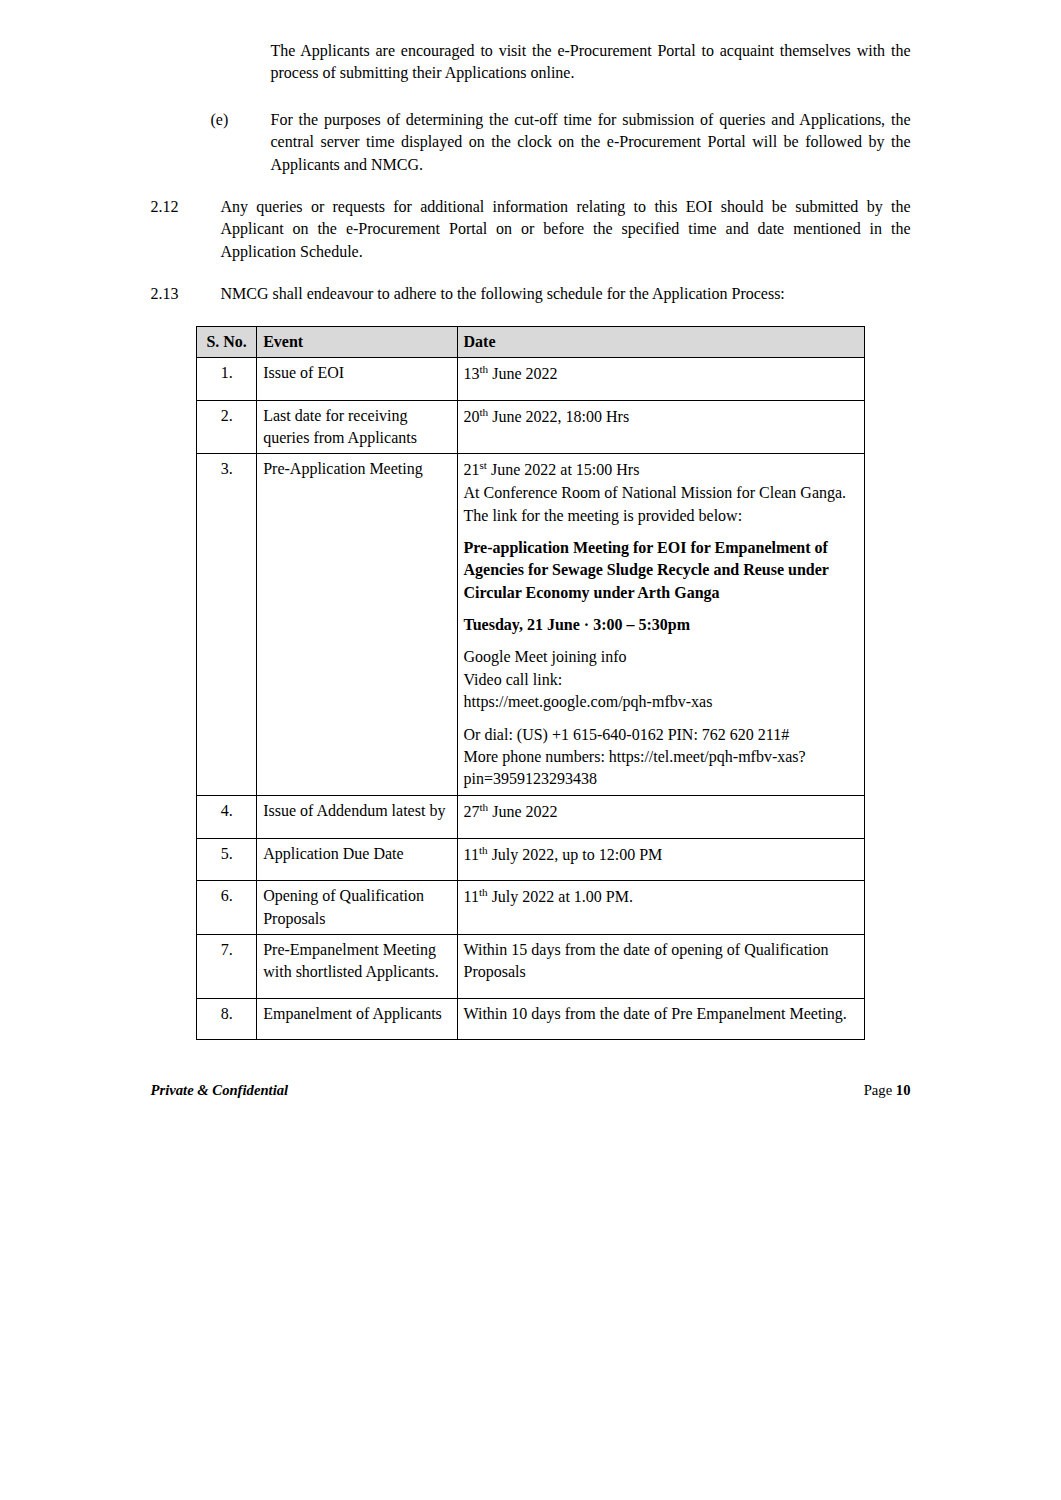The Applicants are encouraged to visit the e-Procurement Portal to acquaint themselves with the process of submitting their Applications online.
(e)
For the purposes of determining the cut-off time for submission of queries and Applications, the central server time displayed on the clock on the e-Procurement Portal will be followed by the Applicants and NMCG.
2.12
Any queries or requests for additional information relating to this EOI should be submitted by the Applicant on the e-Procurement Portal on or before the specified time and date mentioned in the Application Schedule.
2.13
NMCG shall endeavour to adhere to the following schedule for the Application Process:
| S. No. | Event | Date |
| --- | --- | --- |
| 1. | Issue of EOI | 13 th June 2022 |
| 2. | Last date for receiving queries from Applicants | 20 th June 2022, 18:00 Hrs |
| 3. | Pre-Application Meeting | 21 st June 2022 at 15:00 Hrs At Conference Room of National Mission for Clean Ganga. The link for the meeting is provided below: Pre-application Meeting for EOI for Empanelment of Agencies for Sewage Sludge Recycle and Reuse under Circular Economy under Arth Ganga Tuesday, 21 June · 3:00 – 5:30pm Google Meet joining info Video call link: https://meet.google.com/pqh-mfbv-xas Or dial: (US) +1 615-640-0162 PIN: 762 620 211# More phone numbers: https://tel.meet/pqh-mfbv-xas?pin=3959123293438 |
| 4. | Issue of Addendum latest by | 27 th June 2022 |
| 5. | Application Due Date | 11 th July 2022, up to 12:00 PM |
| 6. | Opening of Qualification Proposals | 11 th July 2022 at 1.00 PM. |
| 7. | Pre-Empanelment Meeting with shortlisted Applicants. | Within 15 days from the date of opening of Qualification Proposals |
| 8. | Empanelment of Applicants | Within 10 days from the date of Pre Empanelment Meeting. |
Private & Confidential
Page 10